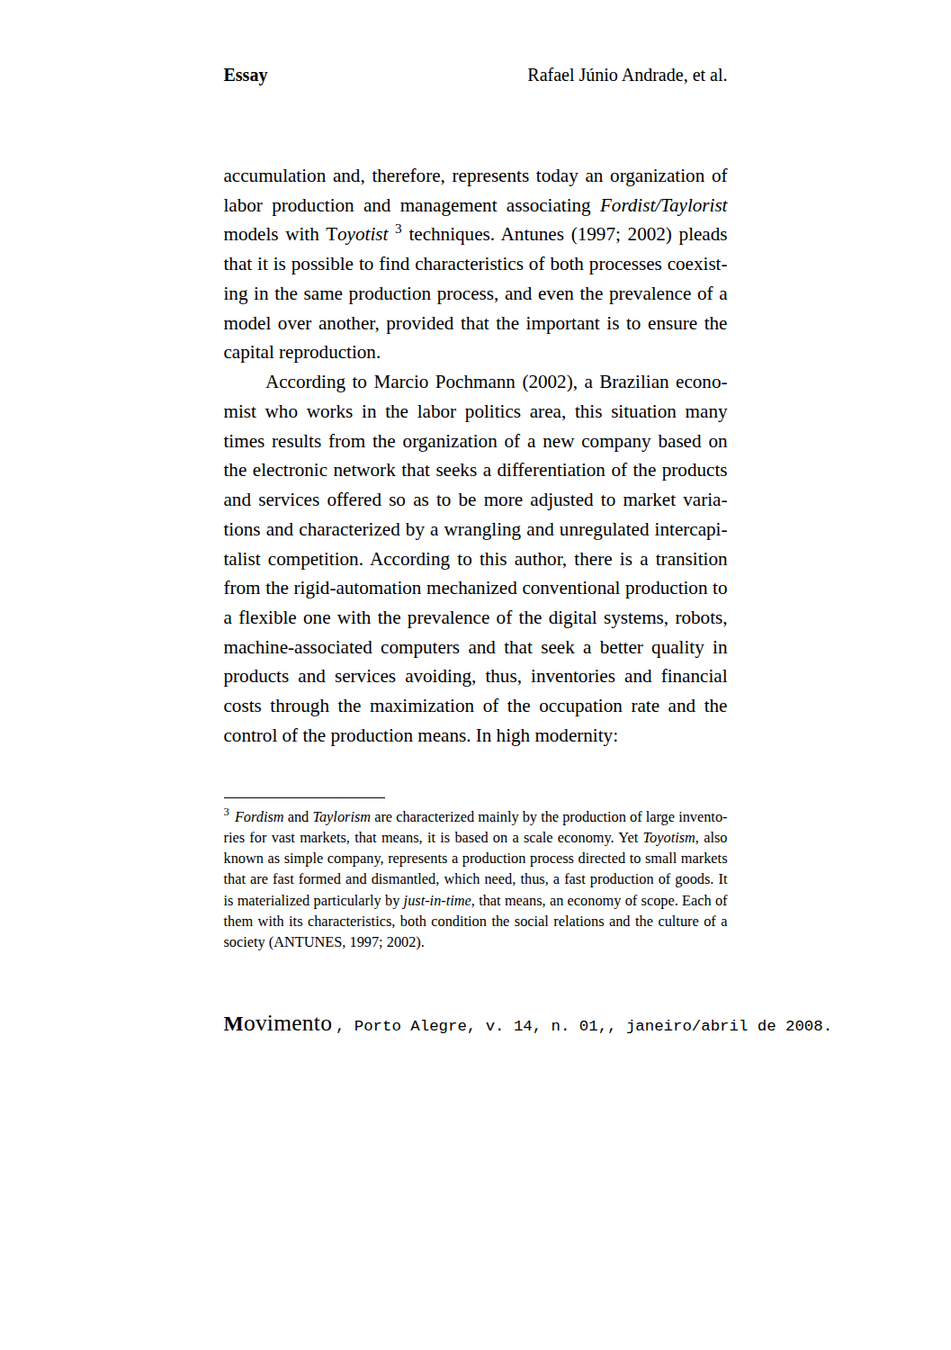Essay Rafael Júnio Andrade, et al.
accumulation and, therefore, represents today an organization of labor production and management associating Fordist/Taylorist models with Toyotist 3 techniques. Antunes (1997; 2002) pleads that it is possible to find characteristics of both processes coexisting in the same production process, and even the prevalence of a model over another, provided that the important is to ensure the capital reproduction.
According to Marcio Pochmann (2002), a Brazilian economist who works in the labor politics area, this situation many times results from the organization of a new company based on the electronic network that seeks a differentiation of the products and services offered so as to be more adjusted to market variations and characterized by a wrangling and unregulated intercapitalist competition. According to this author, there is a transition from the rigid-automation mechanized conventional production to a flexible one with the prevalence of the digital systems, robots, machine-associated computers and that seek a better quality in products and services avoiding, thus, inventories and financial costs through the maximization of the occupation rate and the control of the production means. In high modernity:
3 Fordism and Taylorism are characterized mainly by the production of large inventories for vast markets, that means, it is based on a scale economy. Yet Toyotism, also known as simple company, represents a production process directed to small markets that are fast formed and dismantled, which need, thus, a fast production of goods. It is materialized particularly by just-in-time, that means, an economy of scope. Each of them with its characteristics, both condition the social relations and the culture of a society (ANTUNES, 1997; 2002).
Movimento, Porto Alegre, v. 14, n. 01, , janeiro/abril de 2008.